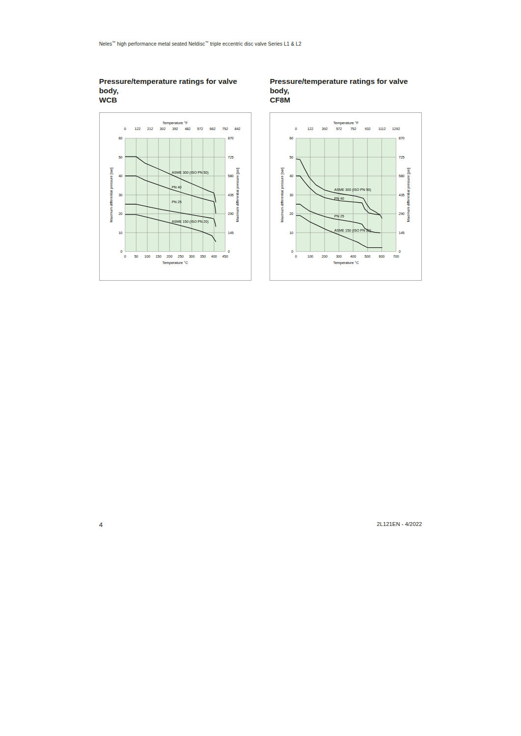Neles™ high performance metal seated Neldisc™ triple eccentric disc valve Series L1 & L2
Pressure/temperature ratings for valve body,
WCB
Temperature °F 0 122 212 302 392 482 572 662 752 842 60 50 40 30 20 10 0 870 725 580 435 290 145 0 0 50 100 150 200 250 300 350 400 450 Temperature °C Maximum differential pressure [bar] Maximum differential pressure [psi] ASME 300 (ISO PN 50) PN 40 PN 25 ASME 150 (ISO PN 20)
Pressure/temperature ratings for valve body,
CF8M
Temperature °F 0 122 392 572 752 932 1112 1292 60 50 40 30 20 10 0 870 725 580 435 290 145 0 0 100 200 300 400 500 600 700 Temperature °C Maximum differential pressure [bar] Maximum differential pressure [psi] ASME 300 (ISO PN 50) PN 40 PN 25 ASME 150 (ISO PN 20)
4
2L121EN - 4/2022